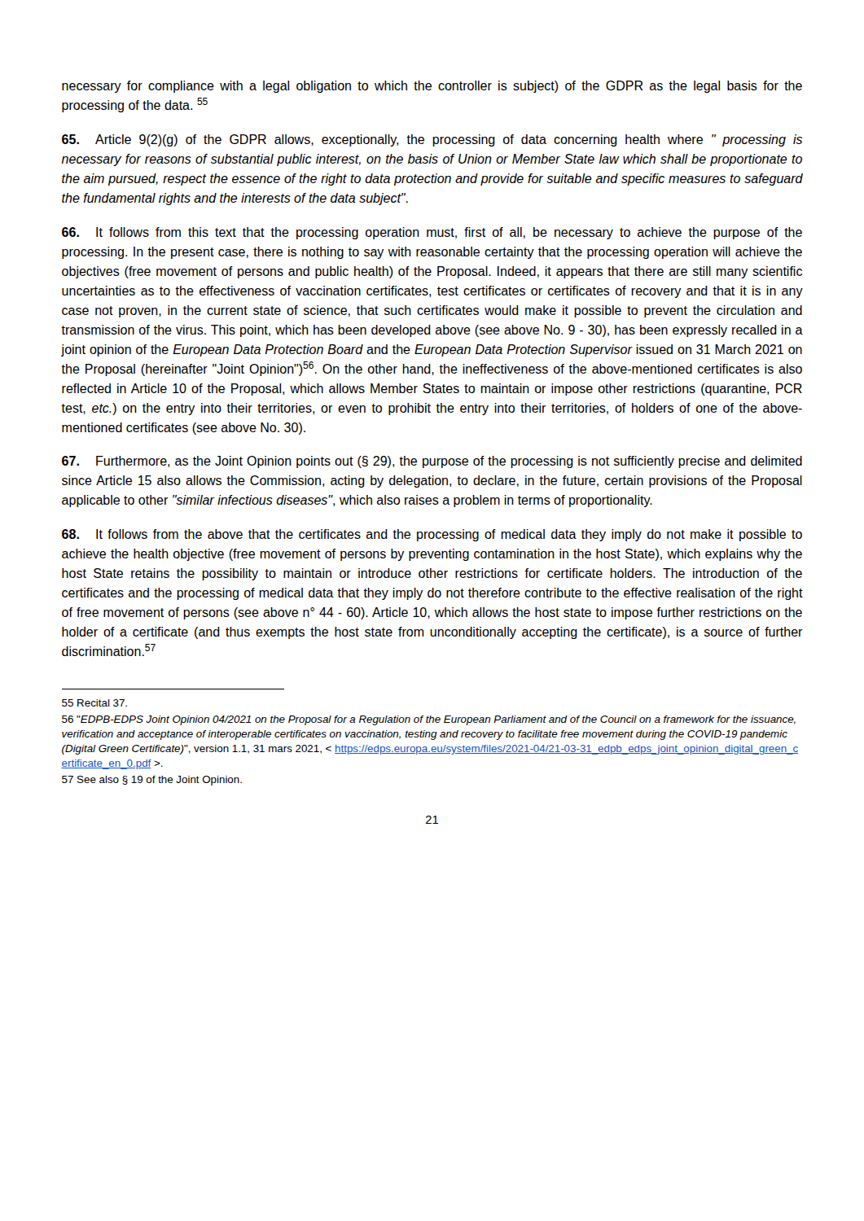necessary for compliance with a legal obligation to which the controller is subject) of the GDPR as the legal basis for the processing of the data. 55
65. Article 9(2)(g) of the GDPR allows, exceptionally, the processing of data concerning health where " processing is necessary for reasons of substantial public interest, on the basis of Union or Member State law which shall be proportionate to the aim pursued, respect the essence of the right to data protection and provide for suitable and specific measures to safeguard the fundamental rights and the interests of the data subject".
66. It follows from this text that the processing operation must, first of all, be necessary to achieve the purpose of the processing. In the present case, there is nothing to say with reasonable certainty that the processing operation will achieve the objectives (free movement of persons and public health) of the Proposal. Indeed, it appears that there are still many scientific uncertainties as to the effectiveness of vaccination certificates, test certificates or certificates of recovery and that it is in any case not proven, in the current state of science, that such certificates would make it possible to prevent the circulation and transmission of the virus. This point, which has been developed above (see above No. 9 - 30), has been expressly recalled in a joint opinion of the European Data Protection Board and the European Data Protection Supervisor issued on 31 March 2021 on the Proposal (hereinafter "Joint Opinion")56. On the other hand, the ineffectiveness of the above-mentioned certificates is also reflected in Article 10 of the Proposal, which allows Member States to maintain or impose other restrictions (quarantine, PCR test, etc.) on the entry into their territories, or even to prohibit the entry into their territories, of holders of one of the above-mentioned certificates (see above No. 30).
67. Furthermore, as the Joint Opinion points out (§ 29), the purpose of the processing is not sufficiently precise and delimited since Article 15 also allows the Commission, acting by delegation, to declare, in the future, certain provisions of the Proposal applicable to other "similar infectious diseases", which also raises a problem in terms of proportionality.
68. It follows from the above that the certificates and the processing of medical data they imply do not make it possible to achieve the health objective (free movement of persons by preventing contamination in the host State), which explains why the host State retains the possibility to maintain or introduce other restrictions for certificate holders. The introduction of the certificates and the processing of medical data that they imply do not therefore contribute to the effective realisation of the right of free movement of persons (see above n° 44 - 60). Article 10, which allows the host state to impose further restrictions on the holder of a certificate (and thus exempts the host state from unconditionally accepting the certificate), is a source of further discrimination.57
55 Recital 37.
56 "EDPB-EDPS Joint Opinion 04/2021 on the Proposal for a Regulation of the European Parliament and of the Council on a framework for the issuance, verification and acceptance of interoperable certificates on vaccination, testing and recovery to facilitate free movement during the COVID-19 pandemic (Digital Green Certificate)", version 1.1, 31 mars 2021, < https://edps.europa.eu/system/files/2021-04/21-03-31_edpb_edps_joint_opinion_digital_green_certificate_en_0.pdf >.
57 See also § 19 of the Joint Opinion.
21